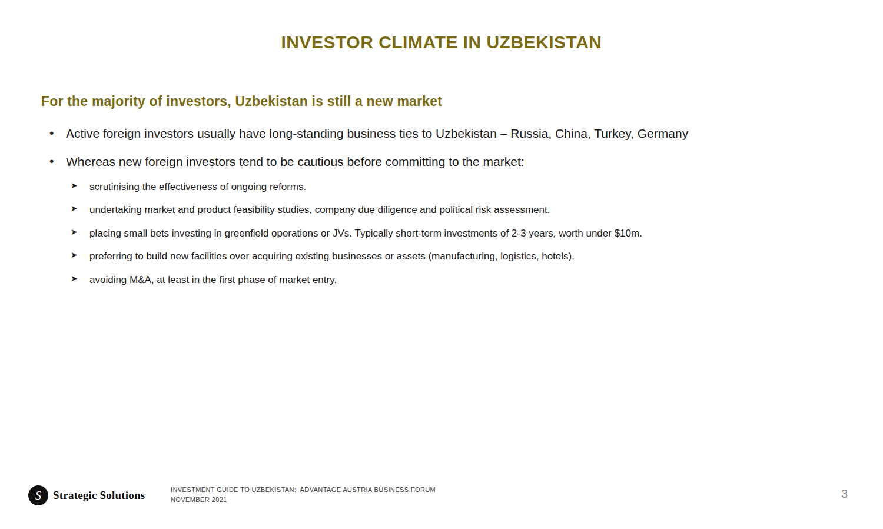INVESTOR CLIMATE IN UZBEKISTAN
For the majority of investors, Uzbekistan is still a new market
Active foreign investors usually have long-standing business ties to Uzbekistan – Russia, China, Turkey, Germany
Whereas new foreign investors tend to be cautious before committing to the market:
scrutinising the effectiveness of ongoing reforms.
undertaking market and product feasibility studies, company due diligence and political risk assessment.
placing small bets investing in greenfield operations or JVs. Typically short-term investments of 2-3 years, worth under $10m.
preferring to build new facilities over acquiring existing businesses or assets (manufacturing, logistics, hotels).
avoiding M&A, at least in the first phase of market entry.
S
Strategic Solutions
Investment Guide to Uzbekistan: Advantage Austria Business Forum
November 2021
3